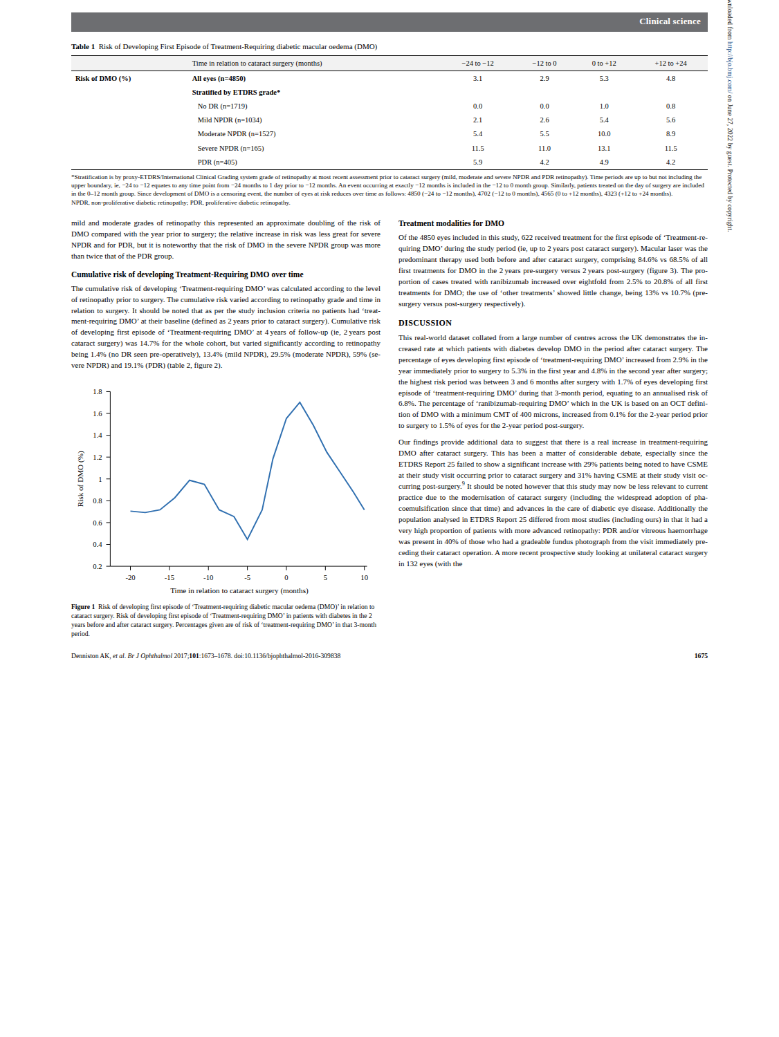Br J Ophthalmol: first published as 10.1136/bjophthalmol-2016-309838 on 9 May 2017. Downloaded from http://bjo.bmj.com/ on June 27, 2022 by guest. Protected by copyright.
Clinical science
Table 1 Risk of Developing First Episode of Treatment-Requiring diabetic macular oedema (DMO)
| | Time in relation to cataract surgery (months) | −24 to −12 | −12 to 0 | 0 to +12 | +12 to +24 |
| --- | --- | --- | --- | --- | --- |
| Risk of DMO (%) | All eyes (n=4850) | 3.1 | 2.9 | 5.3 | 4.8 |
| | Stratified by ETDRS grade* | | | | |
| | No DR (n=1719) | 0.0 | 0.0 | 1.0 | 0.8 |
| | Mild NPDR (n=1034) | 2.1 | 2.6 | 5.4 | 5.6 |
| | Moderate NPDR (n=1527) | 5.4 | 5.5 | 10.0 | 8.9 |
| | Severe NPDR (n=165) | 11.5 | 11.0 | 13.1 | 11.5 |
| | PDR (n=405) | 5.9 | 4.2 | 4.9 | 4.2 |
*Stratification is by proxy-ETDRS/International Clinical Grading system grade of retinopathy at most recent assessment prior to cataract surgery (mild, moderate and severe NPDR and PDR retinopathy). Time periods are up to but not including the upper boundary, ie, −24 to −12 equates to any time point from −24 months to 1 day prior to −12 months. An event occurring at exactly −12 months is included in the −12 to 0 month group. Similarly, patients treated on the day of surgery are included in the 0–12 month group. Since development of DMO is a censoring event, the number of eyes at risk reduces over time as follows: 4850 (−24 to −12 months), 4702 (−12 to 0 months), 4565 (0 to +12 months), 4323 (+12 to +24 months).
NPDR, non-proliferative diabetic retinopathy; PDR, proliferative diabetic retinopathy.
mild and moderate grades of retinopathy this represented an approximate doubling of the risk of DMO compared with the year prior to surgery; the relative increase in risk was less great for severe NPDR and for PDR, but it is noteworthy that the risk of DMO in the severe NPDR group was more than twice that of the PDR group.
Cumulative risk of developing Treatment-Requiring DMO over time
The cumulative risk of developing ‘Treatment-requiring DMO’ was calculated according to the level of retinopathy prior to surgery. The cumulative risk varied according to retinopathy grade and time in relation to surgery. It should be noted that as per the study inclusion criteria no patients had ‘treatment-requiring DMO’ at their baseline (defined as 2 years prior to cataract surgery). Cumulative risk of developing first episode of ‘Treatment-requiring DMO’ at 4 years of follow-up (ie, 2 years post cataract surgery) was 14.7% for the whole cohort, but varied significantly according to retinopathy being 1.4% (no DR seen pre-operatively), 13.4% (mild NPDR), 29.5% (moderate NPDR), 59% (severe NPDR) and 19.1% (PDR) (table 2, figure 2).
1.8 1.6 1.4 1.2 1 0.8 0.6 0.4 0.2 -20 -15 -10 -5 0 5 10 Time in relation to cataract surgery (months) Risk of DMO (%)
Figure 1 Risk of developing first episode of ‘Treatment-requiring diabetic macular oedema (DMO)’ in relation to cataract surgery. Risk of developing first episode of ‘Treatment-requiring DMO’ in patients with diabetes in the 2 years before and after cataract surgery. Percentages given are of risk of ‘treatment-requiring DMO’ in that 3-month period.
Treatment modalities for DMO
Of the 4850 eyes included in this study, 622 received treatment for the first episode of ‘Treatment-requiring DMO’ during the study period (ie, up to 2 years post cataract surgery). Macular laser was the predominant therapy used both before and after cataract surgery, comprising 84.6% vs 68.5% of all first treatments for DMO in the 2 years pre-surgery versus 2 years post-surgery (figure 3). The proportion of cases treated with ranibizumab increased over eightfold from 2.5% to 20.8% of all first treatments for DMO; the use of ‘other treatments’ showed little change, being 13% vs 10.7% (pre-surgery versus post-surgery respectively).
DISCUSSION
This real-world dataset collated from a large number of centres across the UK demonstrates the increased rate at which patients with diabetes develop DMO in the period after cataract surgery. The percentage of eyes developing first episode of ‘treatment-requiring DMO’ increased from 2.9% in the year immediately prior to surgery to 5.3% in the first year and 4.8% in the second year after surgery; the highest risk period was between 3 and 6 months after surgery with 1.7% of eyes developing first episode of ‘treatment-requiring DMO’ during that 3-month period, equating to an annualised risk of 6.8%. The percentage of ‘ranibizumab-requiring DMO’ which in the UK is based on an OCT definition of DMO with a minimum CMT of 400 microns, increased from 0.1% for the 2-year period prior to surgery to 1.5% of eyes for the 2-year period post-surgery.
Our findings provide additional data to suggest that there is a real increase in treatment-requiring DMO after cataract surgery. This has been a matter of considerable debate, especially since the ETDRS Report 25 failed to show a significant increase with 29% patients being noted to have CSME at their study visit occurring prior to cataract surgery and 31% having CSME at their study visit occurring post-surgery.9 It should be noted however that this study may now be less relevant to current practice due to the modernisation of cataract surgery (including the widespread adoption of phacoemulsification since that time) and advances in the care of diabetic eye disease. Additionally the population analysed in ETDRS Report 25 differed from most studies (including ours) in that it had a very high proportion of patients with more advanced retinopathy: PDR and/or vitreous haemorrhage was present in 40% of those who had a gradeable fundus photograph from the visit immediately preceding their cataract operation. A more recent prospective study looking at unilateral cataract surgery in 132 eyes (with the
Denniston AK, et al. Br J Ophthalmol 2017;101:1673–1678. doi:10.1136/bjophthalmol-2016-309838
1675